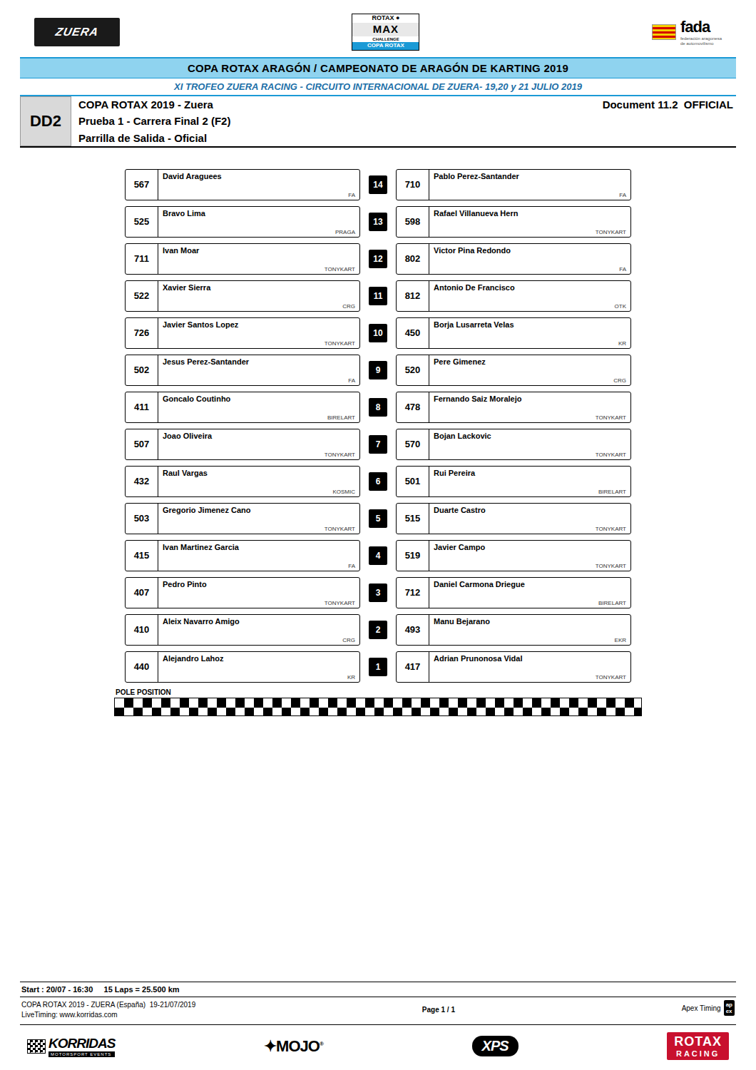ZUERA
ROTAX ●
MAX
CHALLENGE
COPA ROTAX
fada
federación aragonesa
de automovilismo
COPA ROTAX ARAGÓN / CAMPEONATO DE ARAGÓN DE KARTING 2019
XI TROFEO ZUERA RACING - CIRCUITO INTERNACIONAL DE ZUERA- 19,20 y 21 JULIO 2019
DD2
COPA ROTAX 2019 - Zuera Document 11.2 OFFICIAL
Prueba 1 - Carrera Final 2 (F2)
Parrilla de Salida - Oficial
567
David Araguees
FA
14
710
Pablo Perez-Santander
FA
525
Bravo Lima
PRAGA
13
598
Rafael Villanueva Hern
TONYKART
711
Ivan Moar
TONYKART
12
802
Victor Pina Redondo
FA
522
Xavier Sierra
CRG
11
812
Antonio De Francisco
OTK
726
Javier Santos Lopez
TONYKART
10
450
Borja Lusarreta Velas
KR
502
Jesus Perez-Santander
FA
9
520
Pere Gimenez
CRG
411
Goncalo Coutinho
BIRELART
8
478
Fernando Saiz Moralejo
TONYKART
507
Joao Oliveira
TONYKART
7
570
Bojan Lackovic
TONYKART
432
Raul Vargas
KOSMIC
6
501
Rui Pereira
BIRELART
503
Gregorio Jimenez Cano
TONYKART
5
515
Duarte Castro
TONYKART
415
Ivan Martinez Garcia
FA
4
519
Javier Campo
TONYKART
407
Pedro Pinto
TONYKART
3
712
Daniel Carmona Driegue
BIRELART
410
Aleix Navarro Amigo
CRG
2
493
Manu Bejarano
EKR
440
Alejandro Lahoz
KR
1
417
Adrian Prunonosa Vidal
TONYKART
POLE POSITION
Start : 20/07 - 16:30 15 Laps = 25.500 km
COPA ROTAX 2019 - ZUERA (España) 19-21/07/2019
LiveTiming: www.korridas.com
Page 1 / 1
Apex Timing ap
ex
KORRIDAS
MOTORSPORT EVENTS
✦MOJO®
XPS
ROTAX
RACING